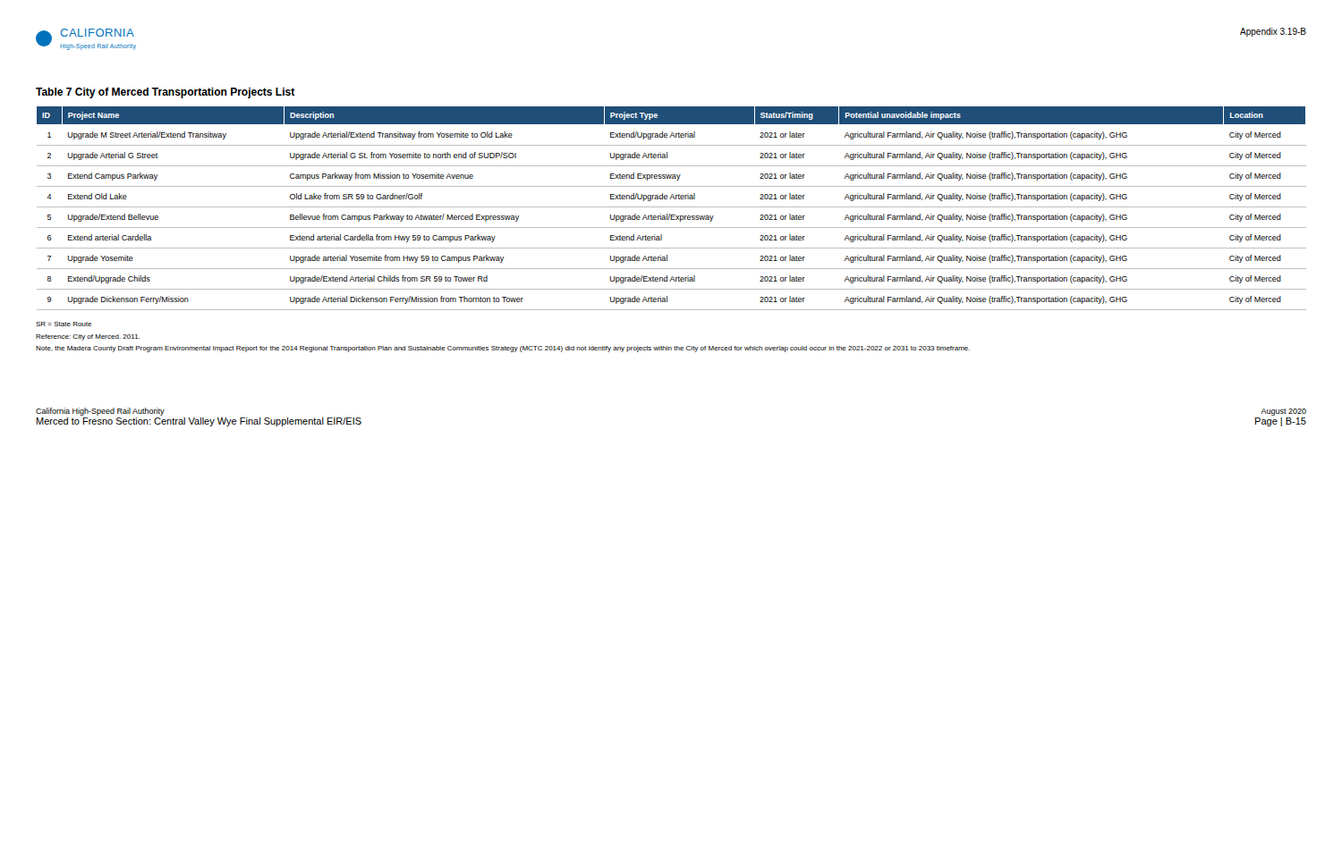CALIFORNIA
High-Speed Rail Authority
Appendix 3.19-B
Table 7 City of Merced Transportation Projects List
| ID | Project Name | Description | Project Type | Status/Timing | Potential unavoidable impacts | Location |
| --- | --- | --- | --- | --- | --- | --- |
| 1 | Upgrade M Street Arterial/Extend Transitway | Upgrade Arterial/Extend Transitway from Yosemite to Old Lake | Extend/Upgrade Arterial | 2021 or later | Agricultural Farmland, Air Quality, Noise (traffic),Transportation (capacity), GHG | City of Merced |
| 2 | Upgrade Arterial G Street | Upgrade Arterial G St. from Yosemite to north end of SUDP/SOI | Upgrade Arterial | 2021 or later | Agricultural Farmland, Air Quality, Noise (traffic),Transportation (capacity), GHG | City of Merced |
| 3 | Extend Campus Parkway | Campus Parkway from Mission to Yosemite Avenue | Extend Expressway | 2021 or later | Agricultural Farmland, Air Quality, Noise (traffic),Transportation (capacity), GHG | City of Merced |
| 4 | Extend Old Lake | Old Lake from SR 59 to Gardner/Golf | Extend/Upgrade Arterial | 2021 or later | Agricultural Farmland, Air Quality, Noise (traffic),Transportation (capacity), GHG | City of Merced |
| 5 | Upgrade/Extend Bellevue | Bellevue from Campus Parkway to Atwater/ Merced Expressway | Upgrade Arterial/Expressway | 2021 or later | Agricultural Farmland, Air Quality, Noise (traffic),Transportation (capacity), GHG | City of Merced |
| 6 | Extend arterial Cardella | Extend arterial Cardella from Hwy 59 to Campus Parkway | Extend Arterial | 2021 or later | Agricultural Farmland, Air Quality, Noise (traffic),Transportation (capacity), GHG | City of Merced |
| 7 | Upgrade Yosemite | Upgrade arterial Yosemite from Hwy 59 to Campus Parkway | Upgrade Arterial | 2021 or later | Agricultural Farmland, Air Quality, Noise (traffic),Transportation (capacity), GHG | City of Merced |
| 8 | Extend/Upgrade Childs | Upgrade/Extend Arterial Childs from SR 59 to Tower Rd | Upgrade/Extend Arterial | 2021 or later | Agricultural Farmland, Air Quality, Noise (traffic),Transportation (capacity), GHG | City of Merced |
| 9 | Upgrade Dickenson Ferry/Mission | Upgrade Arterial Dickenson Ferry/Mission from Thornton to Tower | Upgrade Arterial | 2021 or later | Agricultural Farmland, Air Quality, Noise (traffic),Transportation (capacity), GHG | City of Merced |
SR = State Route
Reference: City of Merced. 2011.
Note, the Madera County Draft Program Environmental Impact Report for the 2014 Regional Transportation Plan and Sustainable Communities Strategy (MCTC 2014) did not identify any projects within the City of Merced for which overlap could occur in the 2021-2022 or 2031 to 2033 timeframe.
California High-Speed Rail Authority
August 2020
Merced to Fresno Section: Central Valley Wye Final Supplemental EIR/EIS
Page | B-15